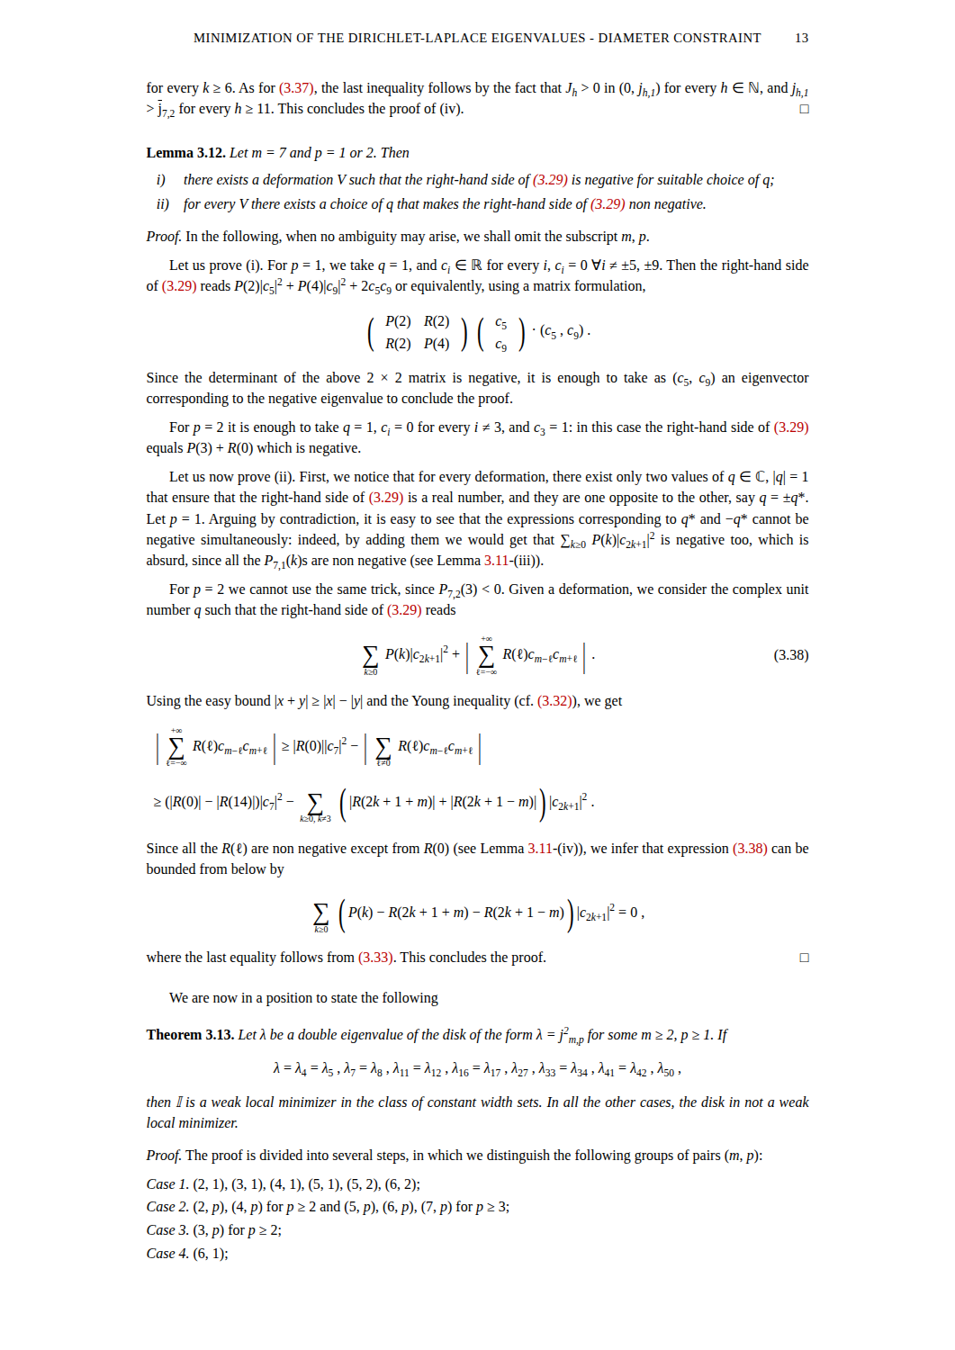MINIMIZATION OF THE DIRICHLET-LAPLACE EIGENVALUES - DIAMETER CONSTRAINT 13
for every k ≥ 6. As for (3.37), the last inequality follows by the fact that Jh > 0 in (0, jh,1) for every h ∈ ℕ, and jh,1 > j7,2 for every h ≥ 11. This concludes the proof of (iv). □
Lemma 3.12. Let m = 7 and p = 1 or 2. Then
i) there exists a deformation V such that the right-hand side of (3.29) is negative for suitable choice of q;
ii) for every V there exists a choice of q that makes the right-hand side of (3.29) non negative.
Proof. In the following, when no ambiguity may arise, we shall omit the subscript m, p.
Let us prove (i). For p = 1, we take q = 1, and ci ∈ ℝ for every i, ci = 0 ∀i ≠ ±5, ±9. Then the right-hand side of (3.29) reads P(2)|c5|2 + P(4)|c9|2 + 2c5c9 or equivalently, using a matrix formulation,
(
| P (2) | R (2) |
| R (2) | P (4) |
) (
| c 5 |
| c 9 |
) · (c5 , c9) .
Since the determinant of the above 2 × 2 matrix is negative, it is enough to take as (c5, c9) an eigenvector corresponding to the negative eigenvalue to conclude the proof.
For p = 2 it is enough to take q = 1, ci = 0 for every i ≠ 3, and c3 = 1: in this case the right-hand side of (3.29) equals P(3) + R(0) which is negative.
Let us now prove (ii). First, we notice that for every deformation, there exist only two values of q ∈ ℂ, |q| = 1 that ensure that the right-hand side of (3.29) is a real number, and they are one opposite to the other, say q = ±q*. Let p = 1. Arguing by contradiction, it is easy to see that the expressions corresponding to q* and −q* cannot be negative simultaneously: indeed, by adding them we would get that ∑k≥0 P(k)|c2k+1|2 is negative too, which is absurd, since all the P7,1(k)s are non negative (see Lemma 3.11-(iii)).
For p = 2 we cannot use the same trick, since P7,2(3) < 0. Given a deformation, we consider the complex unit number q such that the right-hand side of (3.29) reads
∑k≥0 P(k)|c2k+1|2 + | +∞∑ℓ=−∞ R(ℓ)cm−ℓcm+ℓ | . (3.38)
Using the easy bound |x + y| ≥ |x| − |y| and the Young inequality (cf. (3.32)), we get
| +∞∑ℓ=−∞ R(ℓ)cm−ℓcm+ℓ | ≥ |R(0)||c7|2 − | ∑ℓ≠0 R(ℓ)cm−ℓcm+ℓ |
≥ (|R(0)| − |R(14)|)|c7|2 − ∑k≥0, k≠3 (|R(2k + 1 + m)| + |R(2k + 1 − m)|)|c2k+1|2 .
Since all the R(ℓ) are non negative except from R(0) (see Lemma 3.11-(iv)), we infer that expression (3.38) can be bounded from below by
∑k≥0 (P(k) − R(2k + 1 + m) − R(2k + 1 − m))|c2k+1|2 = 0 ,
where the last equality follows from (3.33). This concludes the proof. □
We are now in a position to state the following
Theorem 3.13. Let λ be a double eigenvalue of the disk of the form λ = j2m,p for some m ≥ 2, p ≥ 1. If
λ = λ4 = λ5 , λ7 = λ8 , λ11 = λ12 , λ16 = λ17 , λ27 , λ33 = λ34 , λ41 = λ42 , λ50 ,
then 𝕀 is a weak local minimizer in the class of constant width sets. In all the other cases, the disk in not a weak local minimizer.
Proof. The proof is divided into several steps, in which we distinguish the following groups of pairs (m, p):
Case 1. (2, 1), (3, 1), (4, 1), (5, 1), (5, 2), (6, 2);
Case 2. (2, p), (4, p) for p ≥ 2 and (5, p), (6, p), (7, p) for p ≥ 3;
Case 3. (3, p) for p ≥ 2;
Case 4. (6, 1);